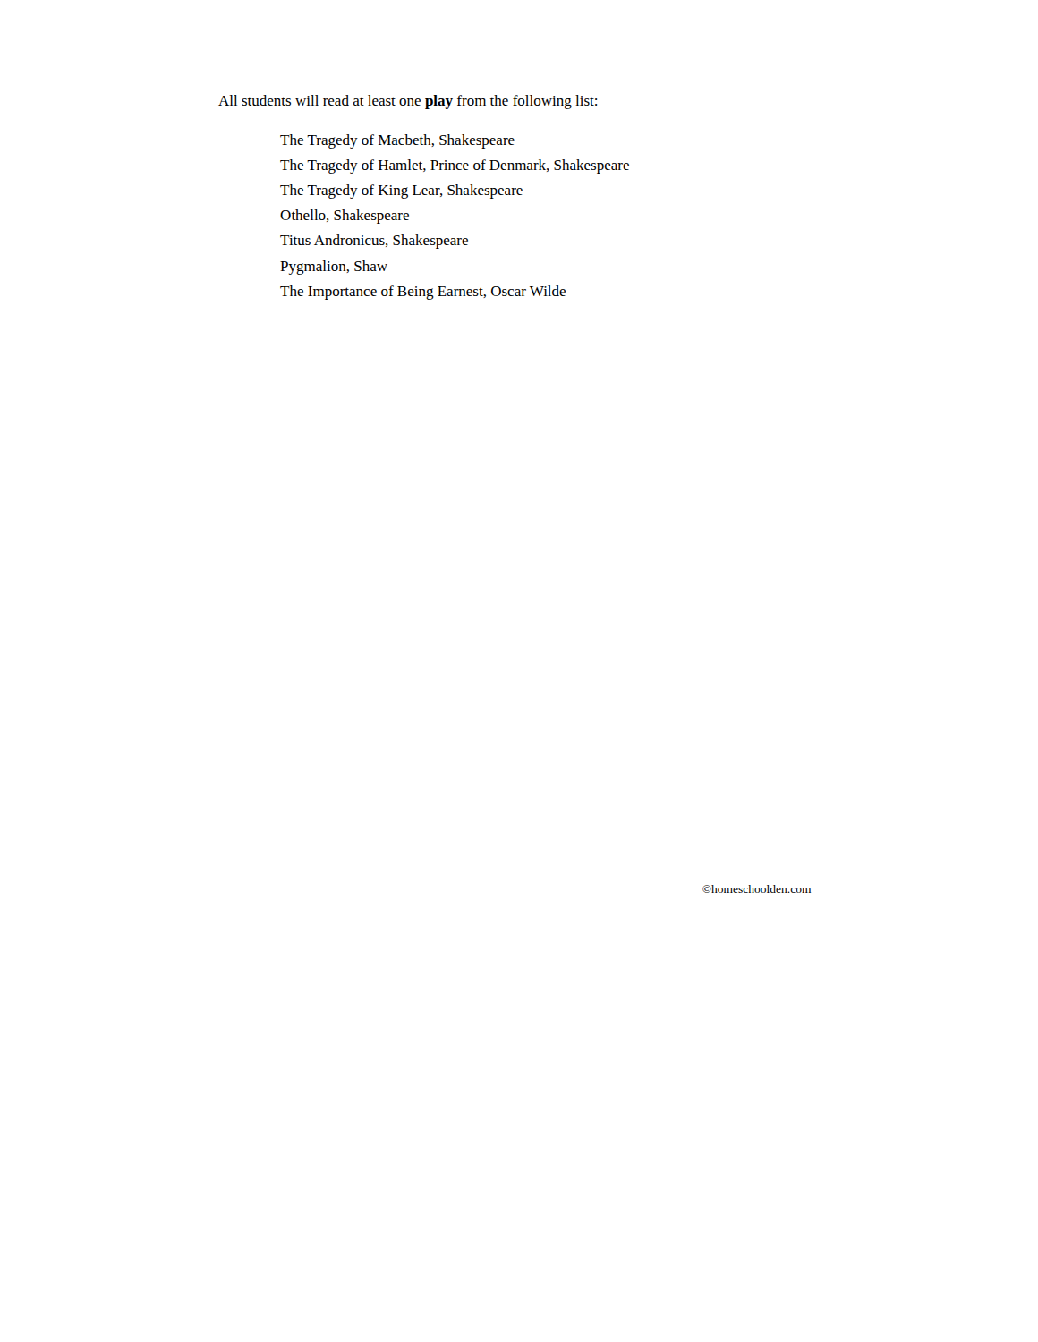All students will read at least one play from the following list:
The Tragedy of Macbeth, Shakespeare
The Tragedy of Hamlet, Prince of Denmark, Shakespeare
The Tragedy of King Lear, Shakespeare
Othello, Shakespeare
Titus Andronicus, Shakespeare
Pygmalion, Shaw
The Importance of Being Earnest, Oscar Wilde
©homeschoolden.com